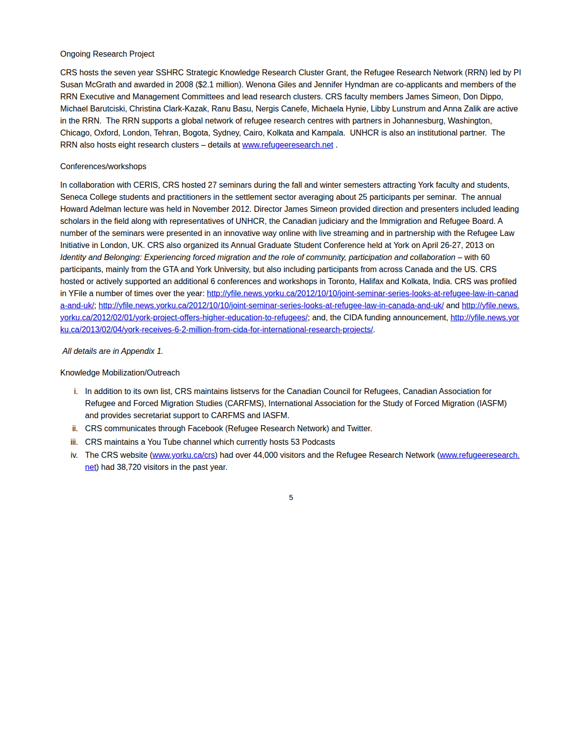Ongoing Research Project
CRS hosts the seven year SSHRC Strategic Knowledge Research Cluster Grant, the Refugee Research Network (RRN) led by PI Susan McGrath and awarded in 2008 ($2.1 million). Wenona Giles and Jennifer Hyndman are co-applicants and members of the RRN Executive and Management Committees and lead research clusters. CRS faculty members James Simeon, Don Dippo, Michael Barutciski, Christina Clark-Kazak, Ranu Basu, Nergis Canefe, Michaela Hynie, Libby Lunstrum and Anna Zalik are active in the RRN. The RRN supports a global network of refugee research centres with partners in Johannesburg, Washington, Chicago, Oxford, London, Tehran, Bogota, Sydney, Cairo, Kolkata and Kampala. UNHCR is also an institutional partner. The RRN also hosts eight research clusters – details at www.refugeeresearch.net .
Conferences/workshops
In collaboration with CERIS, CRS hosted 27 seminars during the fall and winter semesters attracting York faculty and students, Seneca College students and practitioners in the settlement sector averaging about 25 participants per seminar. The annual Howard Adelman lecture was held in November 2012. Director James Simeon provided direction and presenters included leading scholars in the field along with representatives of UNHCR, the Canadian judiciary and the Immigration and Refugee Board. A number of the seminars were presented in an innovative way online with live streaming and in partnership with the Refugee Law Initiative in London, UK. CRS also organized its Annual Graduate Student Conference held at York on April 26-27, 2013 on Identity and Belonging: Experiencing forced migration and the role of community, participation and collaboration – with 60 participants, mainly from the GTA and York University, but also including participants from across Canada and the US. CRS hosted or actively supported an additional 6 conferences and workshops in Toronto, Halifax and Kolkata, India. CRS was profiled in YFile a number of times over the year: http://yfile.news.yorku.ca/2012/10/10/joint-seminar-series-looks-at-refugee-law-in-canada-and-uk/; http://yfile.news.yorku.ca/2012/10/10/joint-seminar-series-looks-at-refugee-law-in-canada-and-uk/ and http://yfile.news.yorku.ca/2012/02/01/york-project-offers-higher-education-to-refugees/; and, the CIDA funding announcement, http://yfile.news.yorku.ca/2013/02/04/york-receives-6-2-million-from-cida-for-international-research-projects/.
All details are in Appendix 1.
Knowledge Mobilization/Outreach
In addition to its own list, CRS maintains listservs for the Canadian Council for Refugees, Canadian Association for Refugee and Forced Migration Studies (CARFMS), International Association for the Study of Forced Migration (IASFM) and provides secretariat support to CARFMS and IASFM.
CRS communicates through Facebook (Refugee Research Network) and Twitter.
CRS maintains a You Tube channel which currently hosts 53 Podcasts
The CRS website (www.yorku.ca/crs) had over 44,000 visitors and the Refugee Research Network (www.refugeeresearch.net) had 38,720 visitors in the past year.
5